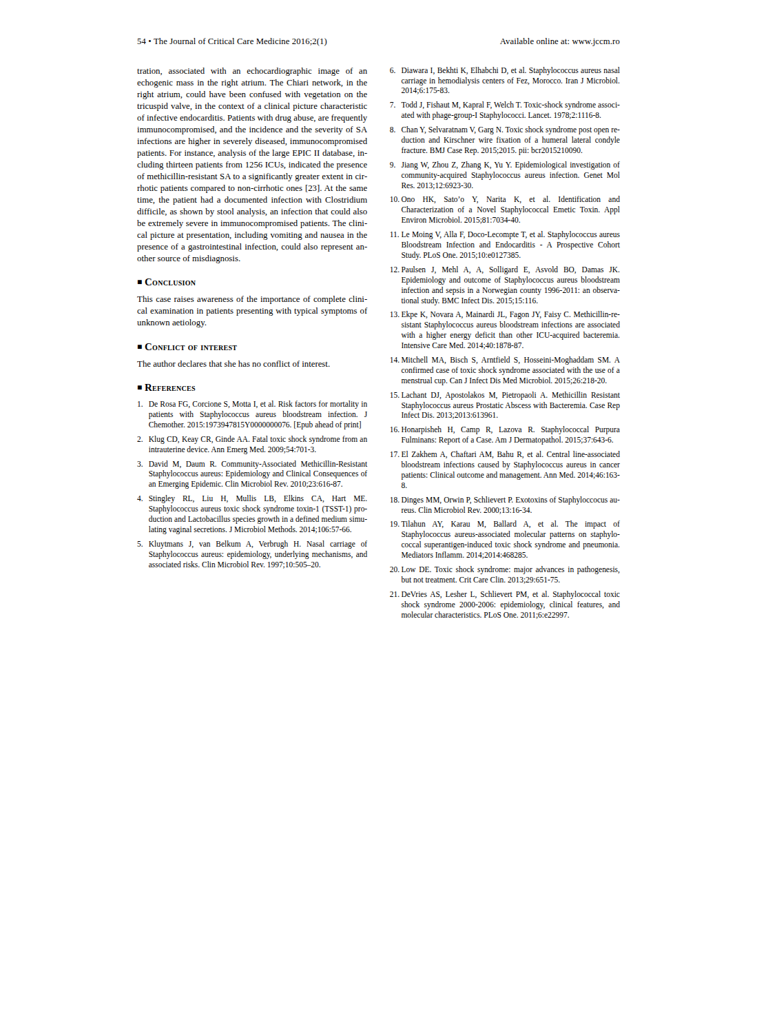54 • The Journal of Critical Care Medicine 2016;2(1)
Available online at: www.jccm.ro
tration, associated with an echocardiographic image of an echogenic mass in the right atrium. The Chiari network, in the right atrium, could have been confused with vegetation on the tricuspid valve, in the context of a clinical picture characteristic of infective endocarditis. Patients with drug abuse, are frequently immunocompromised, and the incidence and the severity of SA infections are higher in severely diseased, immunocompromised patients. For instance, analysis of the large EPIC II database, including thirteen patients from 1256 ICUs, indicated the presence of methicillin-resistant SA to a significantly greater extent in cirrhotic patients compared to non-cirrhotic ones [23]. At the same time, the patient had a documented infection with Clostridium difficile, as shown by stool analysis, an infection that could also be extremely severe in immunocompromised patients. The clinical picture at presentation, including vomiting and nausea in the presence of a gastrointestinal infection, could also represent another source of misdiagnosis.
Conclusion
This case raises awareness of the importance of complete clinical examination in patients presenting with typical symptoms of unknown aetiology.
Conflict of interest
The author declares that she has no conflict of interest.
References
De Rosa FG, Corcione S, Motta I, et al. Risk factors for mortality in patients with Staphylococcus aureus bloodstream infection. J Chemother. 2015:1973947815Y0000000076. [Epub ahead of print]
Klug CD, Keay CR, Ginde AA. Fatal toxic shock syndrome from an intrauterine device. Ann Emerg Med. 2009;54:701-3.
David M, Daum R. Community-Associated Methicillin-Resistant Staphylococcus aureus: Epidemiology and Clinical Consequences of an Emerging Epidemic. Clin Microbiol Rev. 2010;23:616-87.
Stingley RL, Liu H, Mullis LB, Elkins CA, Hart ME. Staphylococcus aureus toxic shock syndrome toxin-1 (TSST-1) production and Lactobacillus species growth in a defined medium simulating vaginal secretions. J Microbiol Methods. 2014;106:57-66.
Kluytmans J, van Belkum A, Verbrugh H. Nasal carriage of Staphylococcus aureus: epidemiology, underlying mechanisms, and associated risks. Clin Microbiol Rev. 1997;10:505–20.
Diawara I, Bekhti K, Elhabchi D, et al. Staphylococcus aureus nasal carriage in hemodialysis centers of Fez, Morocco. Iran J Microbiol. 2014;6:175-83.
Todd J, Fishaut M, Kapral F, Welch T. Toxic-shock syndrome associated with phage-group-I Staphylococci. Lancet. 1978;2:1116-8.
Chan Y, Selvaratnam V, Garg N. Toxic shock syndrome post open reduction and Kirschner wire fixation of a humeral lateral condyle fracture. BMJ Case Rep. 2015;2015. pii: bcr2015210090.
Jiang W, Zhou Z, Zhang K, Yu Y. Epidemiological investigation of community-acquired Staphylococcus aureus infection. Genet Mol Res. 2013;12:6923-30.
Ono HK, Sato’o Y, Narita K, et al. Identification and Characterization of a Novel Staphylococcal Emetic Toxin. Appl Environ Microbiol. 2015;81:7034-40.
Le Moing V, Alla F, Doco-Lecompte T, et al. Staphylococcus aureus Bloodstream Infection and Endocarditis - A Prospective Cohort Study. PLoS One. 2015;10:e0127385.
Paulsen J, Mehl A, A, Solligard E, Asvold BO, Damas JK. Epidemiology and outcome of Staphylococcus aureus bloodstream infection and sepsis in a Norwegian county 1996-2011: an observational study. BMC Infect Dis. 2015;15:116.
Ekpe K, Novara A, Mainardi JL, Fagon JY, Faisy C. Methicillin-resistant Staphylococcus aureus bloodstream infections are associated with a higher energy deficit than other ICU-acquired bacteremia. Intensive Care Med. 2014;40:1878-87.
Mitchell MA, Bisch S, Arntfield S, Hosseini-Moghaddam SM. A confirmed case of toxic shock syndrome associated with the use of a menstrual cup. Can J Infect Dis Med Microbiol. 2015;26:218-20.
Lachant DJ, Apostolakos M, Pietropaoli A. Methicillin Resistant Staphylococcus aureus Prostatic Abscess with Bacteremia. Case Rep Infect Dis. 2013;2013:613961.
Honarpisheh H, Camp R, Lazova R. Staphylococcal Purpura Fulminans: Report of a Case. Am J Dermatopathol. 2015;37:643-6.
El Zakhem A, Chaftari AM, Bahu R, et al. Central line-associated bloodstream infections caused by Staphylococcus aureus in cancer patients: Clinical outcome and management. Ann Med. 2014;46:163-8.
Dinges MM, Orwin P, Schlievert P. Exotoxins of Staphyloccocus aureus. Clin Microbiol Rev. 2000;13:16-34.
Tilahun AY, Karau M, Ballard A, et al. The impact of Staphylococcus aureus-associated molecular patterns on staphylococcal superantigen-induced toxic shock syndrome and pneumonia. Mediators Inflamm. 2014;2014:468285.
Low DE. Toxic shock syndrome: major advances in pathogenesis, but not treatment. Crit Care Clin. 2013;29:651-75.
DeVries AS, Lesher L, Schlievert PM, et al. Staphylococcal toxic shock syndrome 2000-2006: epidemiology, clinical features, and molecular characteristics. PLoS One. 2011;6:e22997.